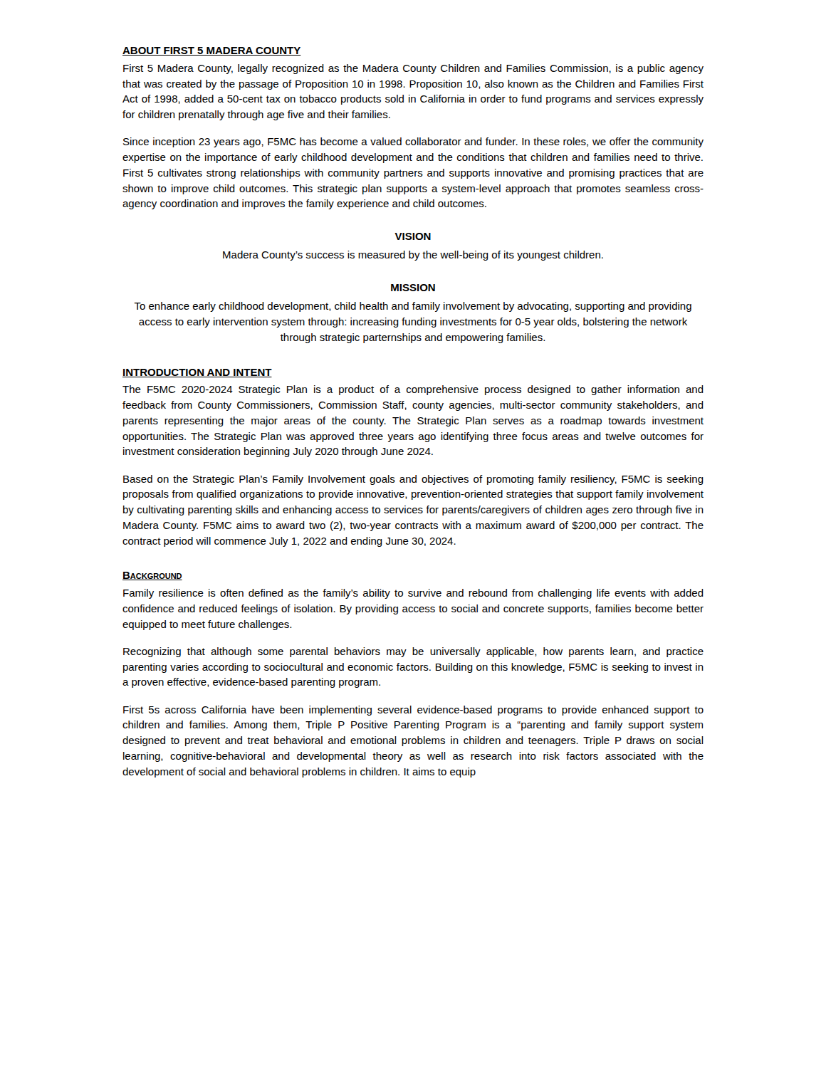About First 5 Madera County
First 5 Madera County, legally recognized as the Madera County Children and Families Commission, is a public agency that was created by the passage of Proposition 10 in 1998. Proposition 10, also known as the Children and Families First Act of 1998, added a 50-cent tax on tobacco products sold in California in order to fund programs and services expressly for children prenatally through age five and their families.
Since inception 23 years ago, F5MC has become a valued collaborator and funder. In these roles, we offer the community expertise on the importance of early childhood development and the conditions that children and families need to thrive. First 5 cultivates strong relationships with community partners and supports innovative and promising practices that are shown to improve child outcomes. This strategic plan supports a system-level approach that promotes seamless cross-agency coordination and improves the family experience and child outcomes.
Vision
Madera County’s success is measured by the well-being of its youngest children.
Mission
To enhance early childhood development, child health and family involvement by advocating, supporting and providing access to early intervention system through: increasing funding investments for 0-5 year olds, bolstering the network through strategic parternships and empowering families.
Introduction and Intent
The F5MC 2020-2024 Strategic Plan is a product of a comprehensive process designed to gather information and feedback from County Commissioners, Commission Staff, county agencies, multi-sector community stakeholders, and parents representing the major areas of the county. The Strategic Plan serves as a roadmap towards investment opportunities. The Strategic Plan was approved three years ago identifying three focus areas and twelve outcomes for investment consideration beginning July 2020 through June 2024.
Based on the Strategic Plan’s Family Involvement goals and objectives of promoting family resiliency, F5MC is seeking proposals from qualified organizations to provide innovative, prevention-oriented strategies that support family involvement by cultivating parenting skills and enhancing access to services for parents/caregivers of children ages zero through five in Madera County. F5MC aims to award two (2), two-year contracts with a maximum award of $200,000 per contract. The contract period will commence July 1, 2022 and ending June 30, 2024.
Background
Family resilience is often defined as the family’s ability to survive and rebound from challenging life events with added confidence and reduced feelings of isolation. By providing access to social and concrete supports, families become better equipped to meet future challenges.
Recognizing that although some parental behaviors may be universally applicable, how parents learn, and practice parenting varies according to sociocultural and economic factors. Building on this knowledge, F5MC is seeking to invest in a proven effective, evidence-based parenting program.
First 5s across California have been implementing several evidence-based programs to provide enhanced support to children and families. Among them, Triple P Positive Parenting Program is a “parenting and family support system designed to prevent and treat behavioral and emotional problems in children and teenagers. Triple P draws on social learning, cognitive-behavioral and developmental theory as well as research into risk factors associated with the development of social and behavioral problems in children. It aims to equip